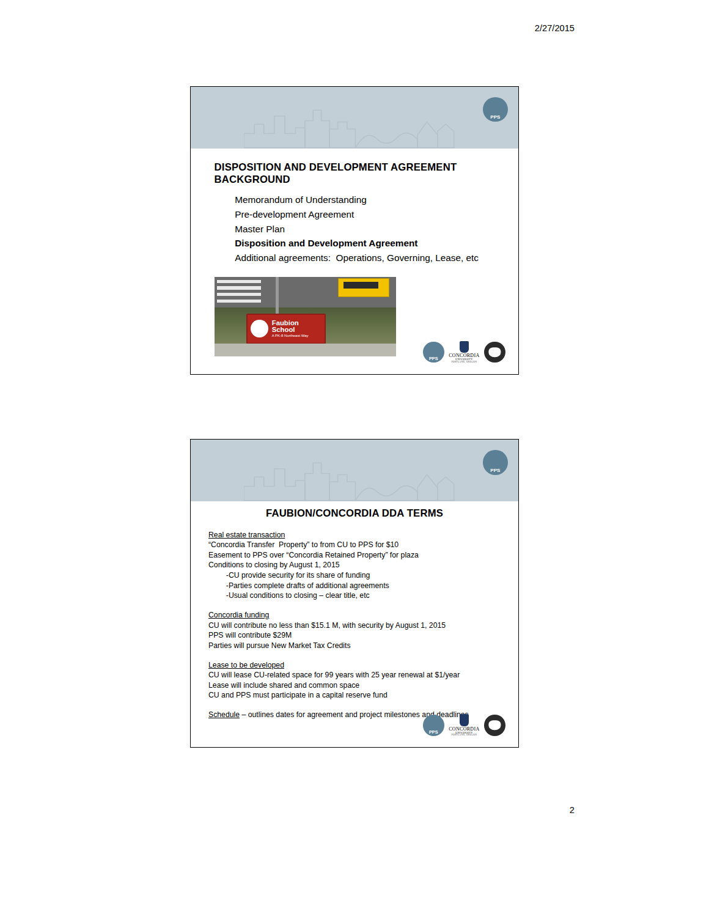2/27/2015
PPS
DISPOSITION AND DEVELOPMENT AGREEMENT BACKGROUND
Memorandum of Understanding
Pre-development Agreement
Master Plan
Disposition and Development Agreement
Additional agreements: Operations, Governing, Lease, etc
Faubion
School A PK-8 Northeast Way
PPS
CONCORDIA
UNIVERSITY
PORTLAND, OREGON
PPS
FAUBION/CONCORDIA DDA TERMS
Real estate transaction
“Concordia Transfer Property” to from CU to PPS for $10
Easement to PPS over “Concordia Retained Property” for plaza
Conditions to closing by August 1, 2015
-CU provide security for its share of funding
-Parties complete drafts of additional agreements
-Usual conditions to closing – clear title, etc
Concordia funding
CU will contribute no less than $15.1 M, with security by August 1, 2015
PPS will contribute $29M
Parties will pursue New Market Tax Credits
Lease to be developed
CU will lease CU-related space for 99 years with 25 year renewal at $1/year
Lease will include shared and common space
CU and PPS must participate in a capital reserve fund
Schedule – outlines dates for agreement and project milestones and deadlines
PPS
CONCORDIA
UNIVERSITY
PORTLAND, OREGON
2